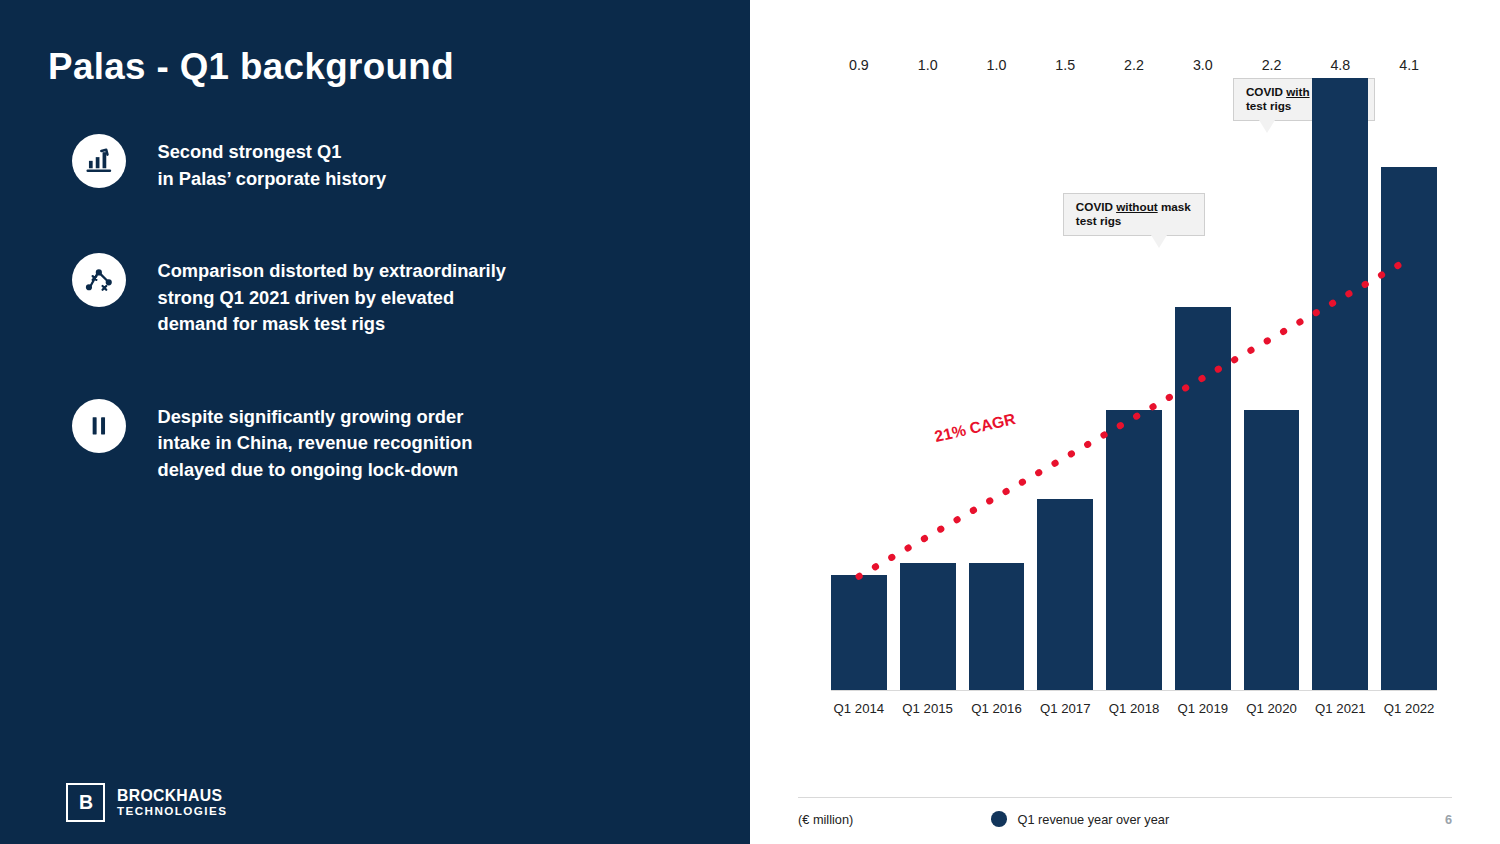Palas - Q1 background
Second strongest Q1
in Palas’ corporate history
Comparison distorted by extraordinarily strong Q1 2021 driven by elevated demand for mask test rigs
Despite significantly growing order intake in China, revenue recognition delayed due to ongoing lock-down
B
BROCKHAUS TECHNOLOGIES
COVID without mask test rigs
COVID with mask test rigs
0.9
1.0
1.0
1.5
2.2
3.0
2.2
4.8
4.1
21% CAGR
Q1 2014 Q1 2015 Q1 2016 Q1 2017 Q1 2018 Q1 2019 Q1 2020 Q1 2021 Q1 2022
(€ million)
Q1 revenue year over year
6